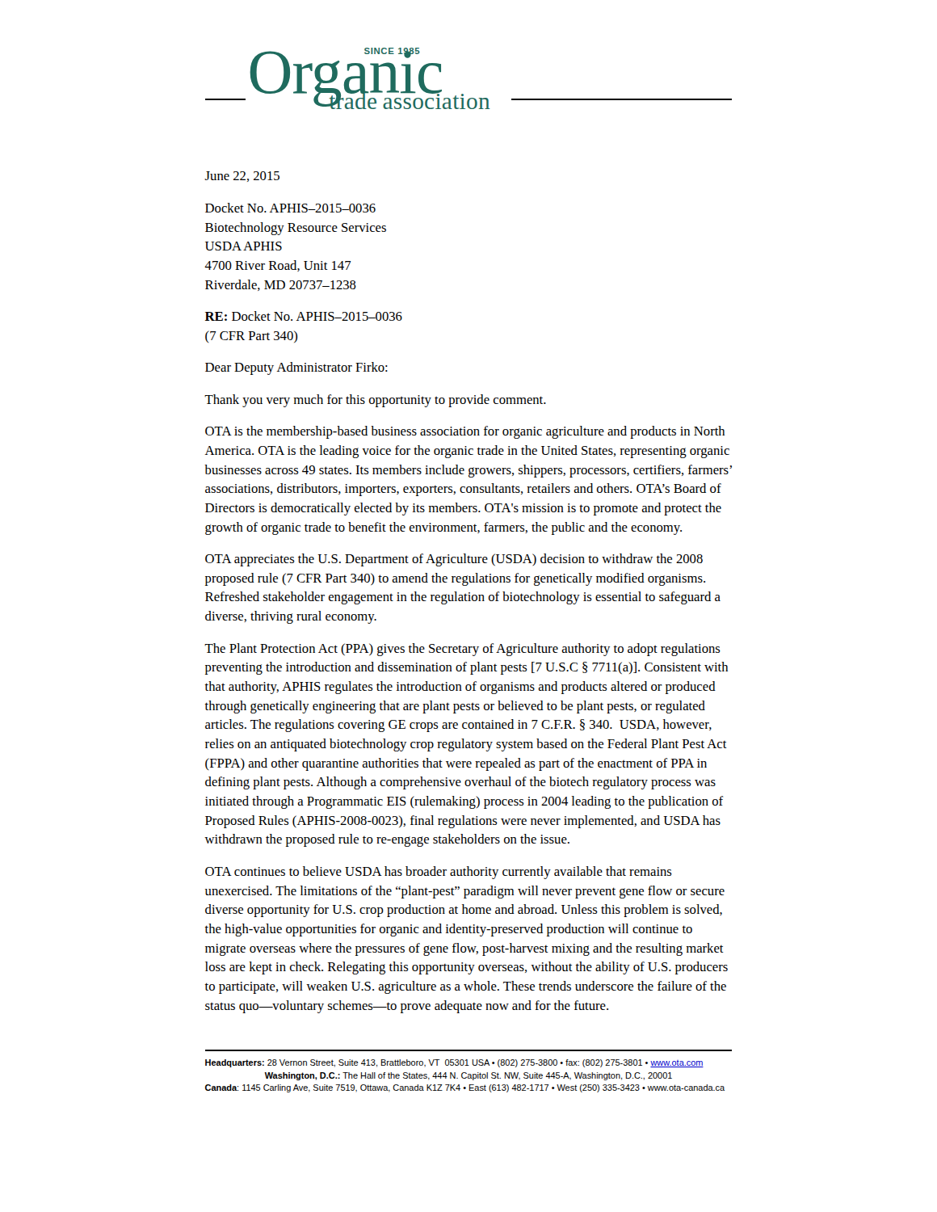SINCE 1985
Organic
trade association
June 22, 2015
Docket No. APHIS–2015–0036
Biotechnology Resource Services
USDA APHIS
4700 River Road, Unit 147
Riverdale, MD 20737–1238
RE: Docket No. APHIS–2015–0036
(7 CFR Part 340)
Dear Deputy Administrator Firko:
Thank you very much for this opportunity to provide comment.
OTA is the membership-based business association for organic agriculture and products in North America. OTA is the leading voice for the organic trade in the United States, representing organic businesses across 49 states. Its members include growers, shippers, processors, certifiers, farmers’ associations, distributors, importers, exporters, consultants, retailers and others. OTA’s Board of Directors is democratically elected by its members. OTA's mission is to promote and protect the growth of organic trade to benefit the environment, farmers, the public and the economy.
OTA appreciates the U.S. Department of Agriculture (USDA) decision to withdraw the 2008 proposed rule (7 CFR Part 340) to amend the regulations for genetically modified organisms. Refreshed stakeholder engagement in the regulation of biotechnology is essential to safeguard a diverse, thriving rural economy.
The Plant Protection Act (PPA) gives the Secretary of Agriculture authority to adopt regulations preventing the introduction and dissemination of plant pests [7 U.S.C § 7711(a)]. Consistent with that authority, APHIS regulates the introduction of organisms and products altered or produced through genetically engineering that are plant pests or believed to be plant pests, or regulated articles. The regulations covering GE crops are contained in 7 C.F.R. § 340. USDA, however, relies on an antiquated biotechnology crop regulatory system based on the Federal Plant Pest Act (FPPA) and other quarantine authorities that were repealed as part of the enactment of PPA in defining plant pests. Although a comprehensive overhaul of the biotech regulatory process was initiated through a Programmatic EIS (rulemaking) process in 2004 leading to the publication of Proposed Rules (APHIS-2008-0023), final regulations were never implemented, and USDA has withdrawn the proposed rule to re-engage stakeholders on the issue.
OTA continues to believe USDA has broader authority currently available that remains unexercised. The limitations of the “plant-pest” paradigm will never prevent gene flow or secure diverse opportunity for U.S. crop production at home and abroad. Unless this problem is solved, the high-value opportunities for organic and identity-preserved production will continue to migrate overseas where the pressures of gene flow, post-harvest mixing and the resulting market loss are kept in check. Relegating this opportunity overseas, without the ability of U.S. producers to participate, will weaken U.S. agriculture as a whole. These trends underscore the failure of the status quo—voluntary schemes—to prove adequate now and for the future.
Headquarters: 28 Vernon Street, Suite 413, Brattleboro, VT 05301 USA • (802) 275-3800 • fax: (802) 275-3801 • www.ota.com
Washington, D.C.: The Hall of the States, 444 N. Capitol St. NW, Suite 445-A, Washington, D.C., 20001
Canada: 1145 Carling Ave, Suite 7519, Ottawa, Canada K1Z 7K4 • East (613) 482-1717 • West (250) 335-3423 • www.ota-canada.ca